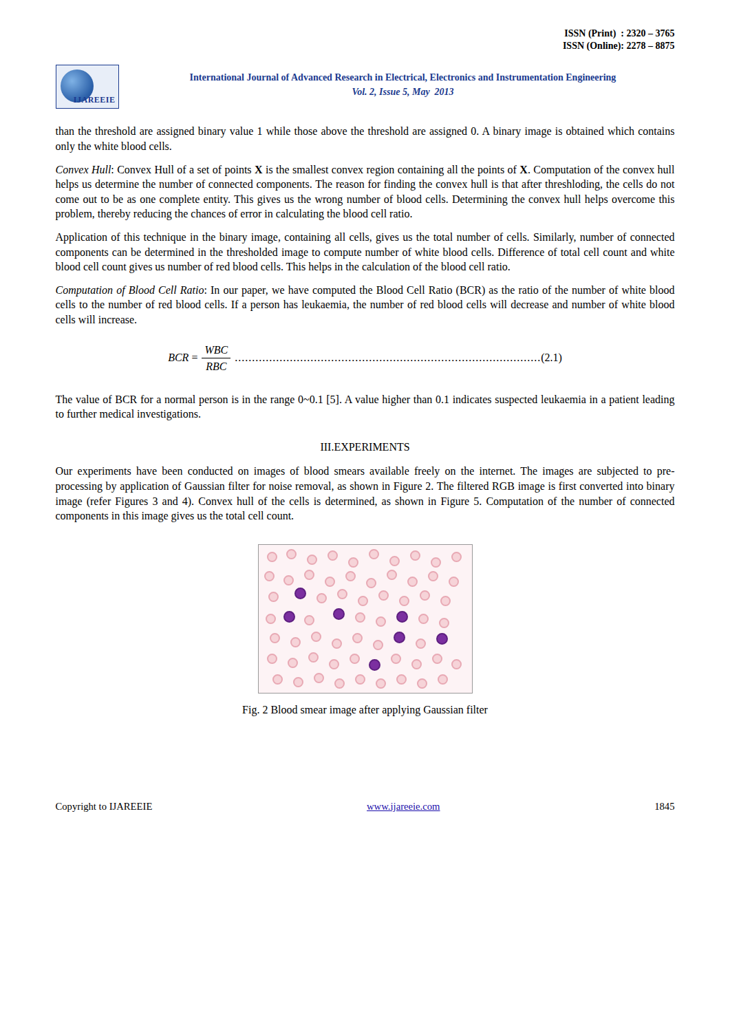ISSN (Print) : 2320 – 3765
ISSN (Online): 2278 – 8875
IJAREEIE
International Journal of Advanced Research in Electrical, Electronics and Instrumentation Engineering
Vol. 2, Issue 5, May 2013
than the threshold are assigned binary value 1 while those above the threshold are assigned 0. A binary image is obtained which contains only the white blood cells.
Convex Hull: Convex Hull of a set of points X is the smallest convex region containing all the points of X. Computation of the convex hull helps us determine the number of connected components. The reason for finding the convex hull is that after threshloding, the cells do not come out to be as one complete entity. This gives us the wrong number of blood cells. Determining the convex hull helps overcome this problem, thereby reducing the chances of error in calculating the blood cell ratio.
Application of this technique in the binary image, containing all cells, gives us the total number of cells. Similarly, number of connected components can be determined in the thresholded image to compute number of white blood cells. Difference of total cell count and white blood cell count gives us number of red blood cells. This helps in the calculation of the blood cell ratio.
Computation of Blood Cell Ratio: In our paper, we have computed the Blood Cell Ratio (BCR) as the ratio of the number of white blood cells to the number of red blood cells. If a person has leukaemia, the number of red blood cells will decrease and number of white blood cells will increase.
BCR = WBC RBC .........................................................................................(2.1)
The value of BCR for a normal person is in the range 0~0.1 [5]. A value higher than 0.1 indicates suspected leukaemia in a patient leading to further medical investigations.
III.EXPERIMENTS
Our experiments have been conducted on images of blood smears available freely on the internet. The images are subjected to pre-processing by application of Gaussian filter for noise removal, as shown in Figure 2. The filtered RGB image is first converted into binary image (refer Figures 3 and 4). Convex hull of the cells is determined, as shown in Figure 5. Computation of the number of connected components in this image gives us the total cell count.
Fig. 2 Blood smear image after applying Gaussian filter
Copyright to IJAREEIE
www.ijareeie.com
1845